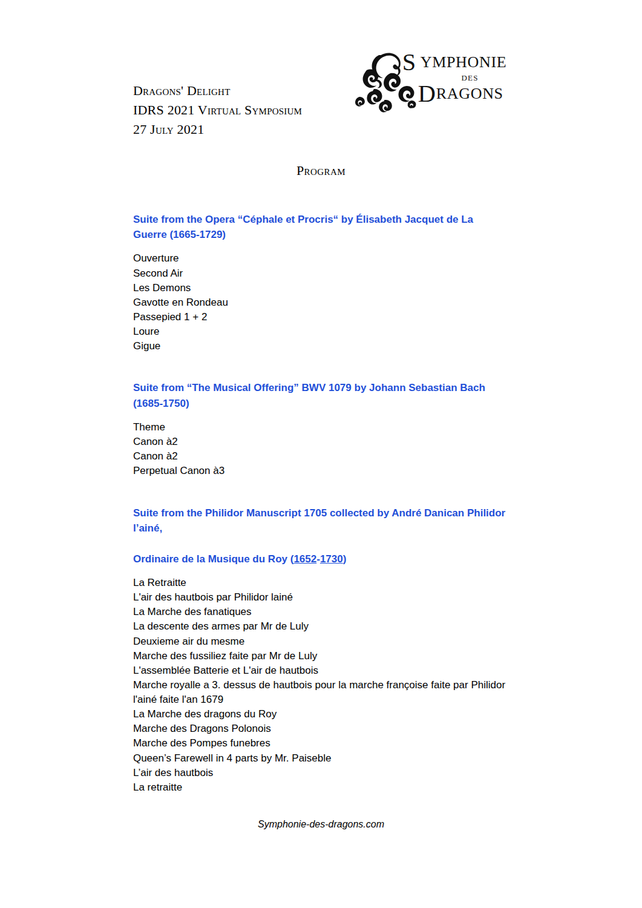Dragons' Delight
IDRS 2021 Virtual Symposium
27 July 2021
YMPHONIE DES RAGONS S D
Program
Suite from the Opera “Céphale et Procris“ by Élisabeth Jacquet de La Guerre (1665-1729)
Ouverture
Second Air
Les Demons
Gavotte en Rondeau
Passepied 1 + 2
Loure
Gigue
Suite from “The Musical Offering” BWV 1079 by Johann Sebastian Bach (1685-1750)
Theme
Canon à2
Canon à2
Perpetual Canon à3
Suite from the Philidor Manuscript 1705 collected by André Danican Philidor l’ainé,
Ordinaire de la Musique du Roy (1652-1730)
La Retraitte
L'air des hautbois par Philidor lainé
La Marche des fanatiques
La descente des armes par Mr de Luly
Deuxieme air du mesme
Marche des fussiliez faite par Mr de Luly
L'assemblée Batterie et L'air de hautbois
Marche royalle a 3. dessus de hautbois pour la marche françoise faite par Philidor l'ainé faite l'an 1679
La Marche des dragons du Roy
Marche des Dragons Polonois
Marche des Pompes funebres
Queen’s Farewell in 4 parts by Mr. Paiseble
L’air des hautbois
La retraitte
Symphonie-des-dragons.com